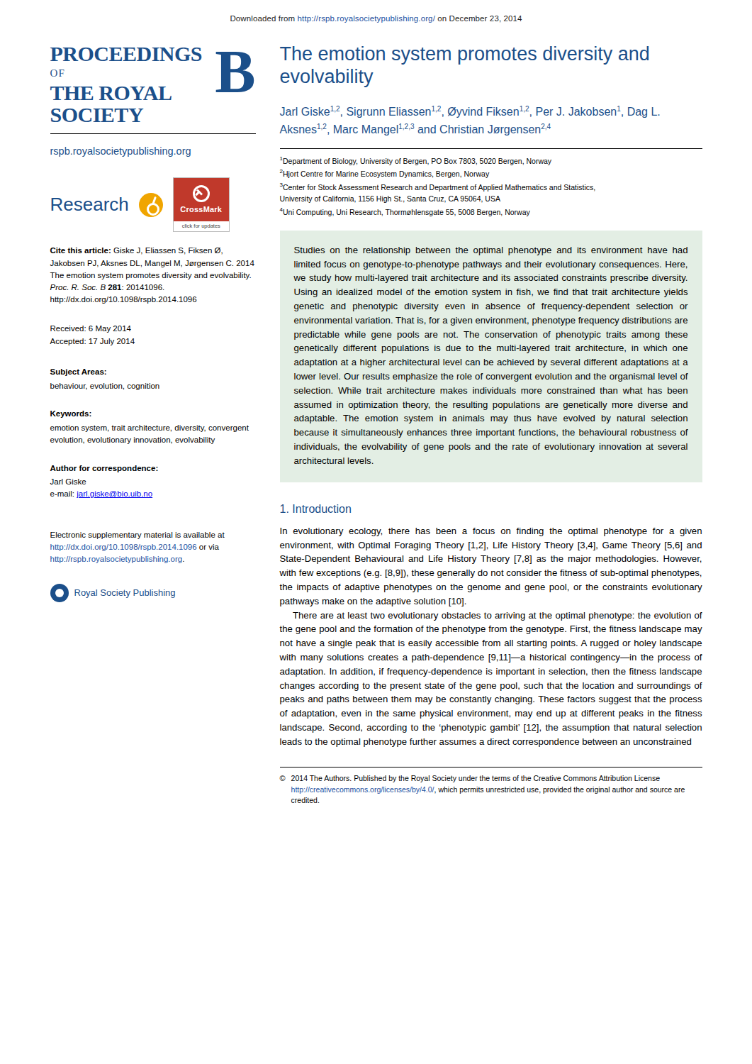Downloaded from http://rspb.royalsocietypublishing.org/ on December 23, 2014
PROCEEDINGS
OF
THE ROYAL
SOCIETY
B
rspb.royalsocietypublishing.org
Research
CrossMark
click for updates
Cite this article: Giske J, Eliassen S, Fiksen Ø, Jakobsen PJ, Aksnes DL, Mangel M, Jørgensen C. 2014 The emotion system promotes diversity and evolvability. Proc. R. Soc. B 281: 20141096.
http://dx.doi.org/10.1098/rspb.2014.1096
Received: 6 May 2014
Accepted: 17 July 2014
Subject Areas:
behaviour, evolution, cognition
Keywords:
emotion system, trait architecture, diversity, convergent evolution, evolutionary innovation, evolvability
Author for correspondence:
Jarl Giske
e-mail: jarl.giske@bio.uib.no
Electronic supplementary material is available at http://dx.doi.org/10.1098/rspb.2014.1096 or via http://rspb.royalsocietypublishing.org.
Royal Society Publishing
The emotion system promotes diversity and evolvability
Jarl Giske1,2, Sigrunn Eliassen1,2, Øyvind Fiksen1,2, Per J. Jakobsen1, Dag L. Aksnes1,2, Marc Mangel1,2,3 and Christian Jørgensen2,4
1Department of Biology, University of Bergen, PO Box 7803, 5020 Bergen, Norway
2Hjort Centre for Marine Ecosystem Dynamics, Bergen, Norway
3Center for Stock Assessment Research and Department of Applied Mathematics and Statistics,
University of California, 1156 High St., Santa Cruz, CA 95064, USA
4Uni Computing, Uni Research, Thormøhlensgate 55, 5008 Bergen, Norway
Studies on the relationship between the optimal phenotype and its environment have had limited focus on genotype-to-phenotype pathways and their evolutionary consequences. Here, we study how multi-layered trait architecture and its associated constraints prescribe diversity. Using an idealized model of the emotion system in fish, we find that trait architecture yields genetic and phenotypic diversity even in absence of frequency-dependent selection or environmental variation. That is, for a given environment, phenotype frequency distributions are predictable while gene pools are not. The conservation of phenotypic traits among these genetically different populations is due to the multi-layered trait architecture, in which one adaptation at a higher architectural level can be achieved by several different adaptations at a lower level. Our results emphasize the role of convergent evolution and the organismal level of selection. While trait architecture makes individuals more constrained than what has been assumed in optimization theory, the resulting populations are genetically more diverse and adaptable. The emotion system in animals may thus have evolved by natural selection because it simultaneously enhances three important functions, the behavioural robustness of individuals, the evolvability of gene pools and the rate of evolutionary innovation at several architectural levels.
1. Introduction
In evolutionary ecology, there has been a focus on finding the optimal phenotype for a given environment, with Optimal Foraging Theory [1,2], Life History Theory [3,4], Game Theory [5,6] and State-Dependent Behavioural and Life History Theory [7,8] as the major methodologies. However, with few exceptions (e.g. [8,9]), these generally do not consider the fitness of sub-optimal phenotypes, the impacts of adaptive phenotypes on the genome and gene pool, or the constraints evolutionary pathways make on the adaptive solution [10].
There are at least two evolutionary obstacles to arriving at the optimal phenotype: the evolution of the gene pool and the formation of the phenotype from the genotype. First, the fitness landscape may not have a single peak that is easily accessible from all starting points. A rugged or holey landscape with many solutions creates a path-dependence [9,11]—a historical contingency—in the process of adaptation. In addition, if frequency-dependence is important in selection, then the fitness landscape changes according to the present state of the gene pool, such that the location and surroundings of peaks and paths between them may be constantly changing. These factors suggest that the process of adaptation, even in the same physical environment, may end up at different peaks in the fitness landscape. Second, according to the ‘phenotypic gambit’ [12], the assumption that natural selection leads to the optimal phenotype further assumes a direct correspondence between an unconstrained
©
2014 The Authors. Published by the Royal Society under the terms of the Creative Commons Attribution License http://creativecommons.org/licenses/by/4.0/, which permits unrestricted use, provided the original author and source are credited.